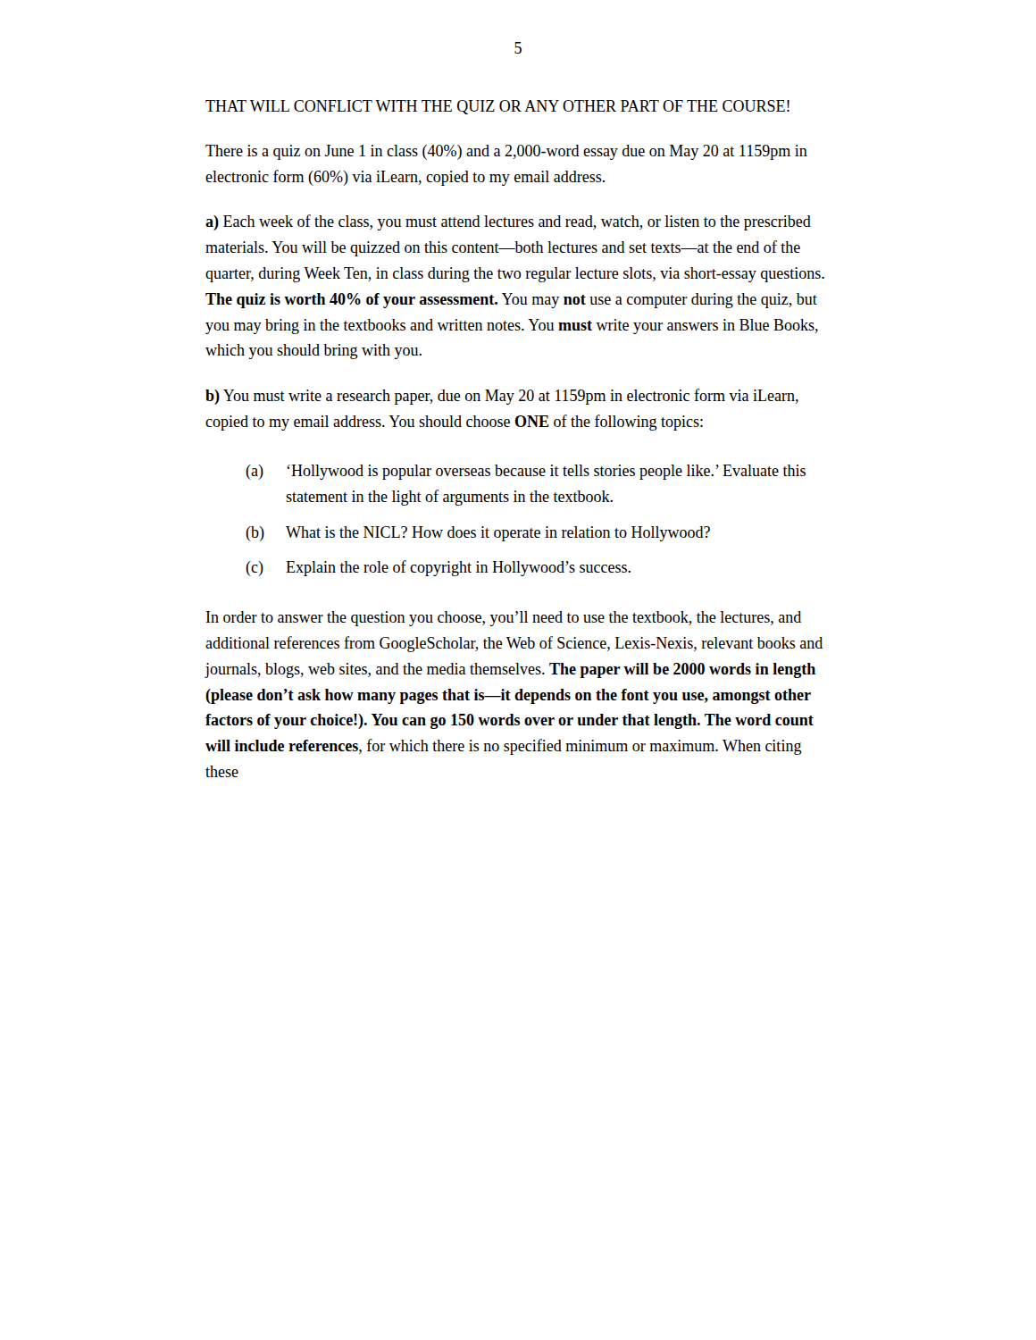5
THAT WILL CONFLICT WITH THE QUIZ OR ANY OTHER PART OF THE COURSE!
There is a quiz on June 1 in class (40%) and a 2,000-word essay due on May 20 at 1159pm in electronic form (60%) via iLearn, copied to my email address.
a) Each week of the class, you must attend lectures and read, watch, or listen to the prescribed materials. You will be quizzed on this content—both lectures and set texts—at the end of the quarter, during Week Ten, in class during the two regular lecture slots, via short-essay questions. The quiz is worth 40% of your assessment. You may not use a computer during the quiz, but you may bring in the textbooks and written notes. You must write your answers in Blue Books, which you should bring with you.
b) You must write a research paper, due on May 20 at 1159pm in electronic form via iLearn, copied to my email address. You should choose ONE of the following topics:
(a)‘Hollywood is popular overseas because it tells stories people like.’ Evaluate this statement in the light of arguments in the textbook.
(b) What is the NICL? How does it operate in relation to Hollywood?
(c) Explain the role of copyright in Hollywood’s success.
In order to answer the question you choose, you’ll need to use the textbook, the lectures, and additional references from GoogleScholar, the Web of Science, Lexis-Nexis, relevant books and journals, blogs, web sites, and the media themselves. The paper will be 2000 words in length (please don’t ask how many pages that is—it depends on the font you use, amongst other factors of your choice!). You can go 150 words over or under that length. The word count will include references, for which there is no specified minimum or maximum. When citing these